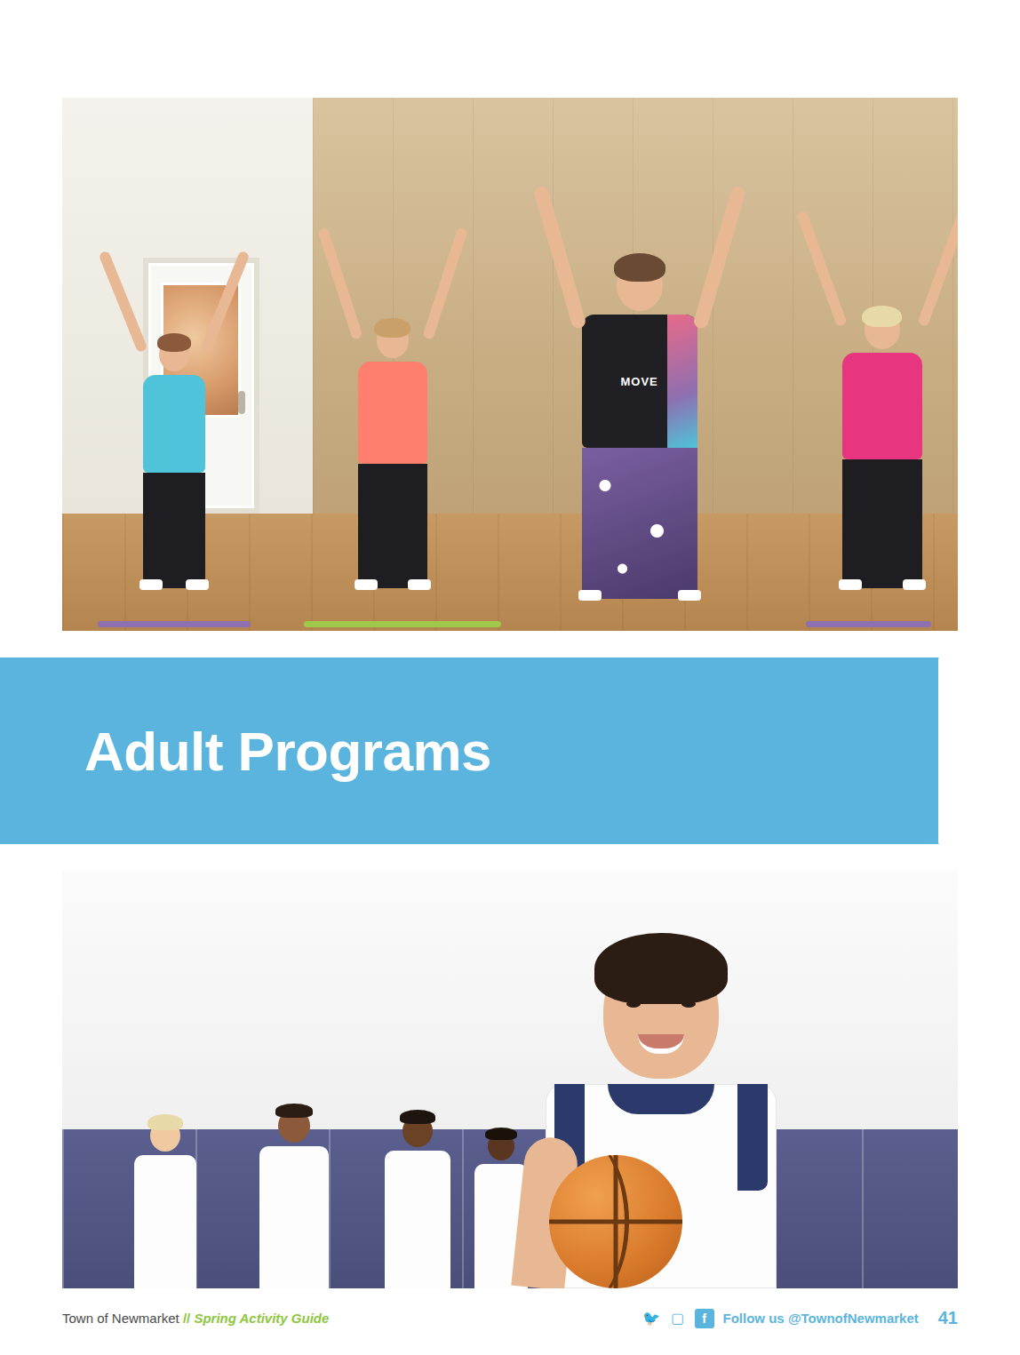MOVE
Adult Programs
Town of Newmarket // Spring Activity Guide
🐦 ▢ f
Follow us @TownofNewmarket 41